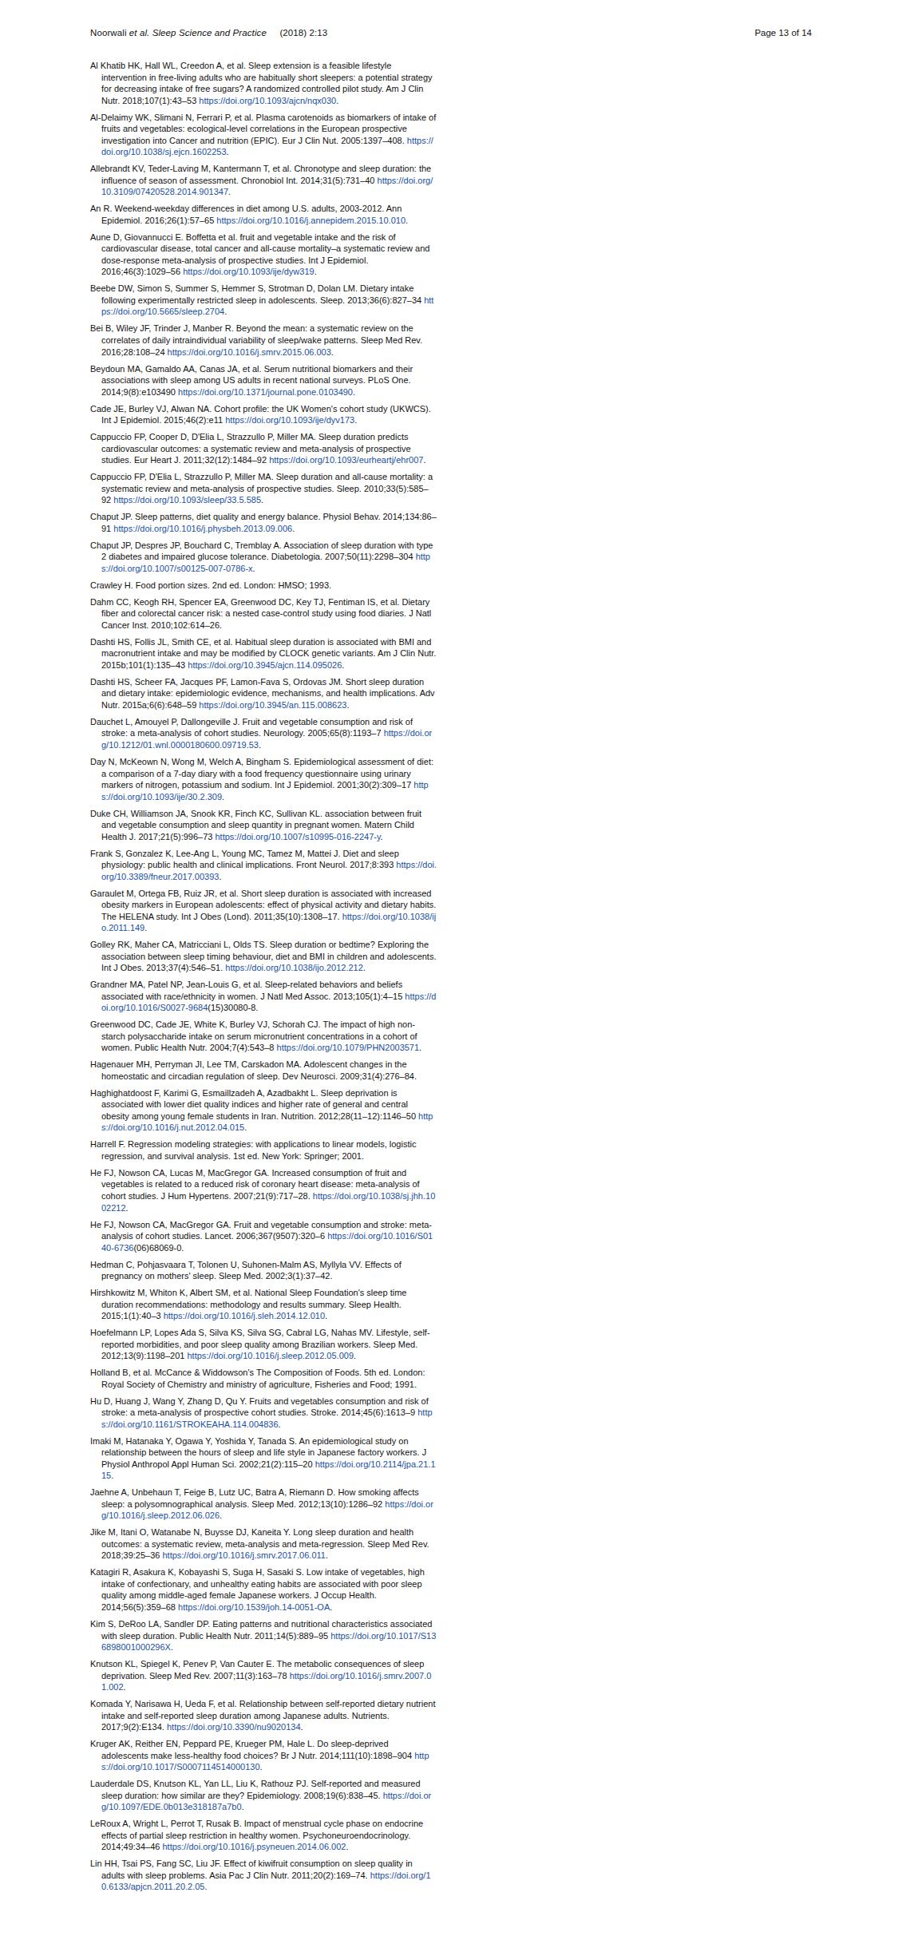Noorwali et al. Sleep Science and Practice (2018) 2:13
Page 13 of 14
Al Khatib HK, Hall WL, Creedon A, et al. Sleep extension is a feasible lifestyle intervention in free-living adults who are habitually short sleepers: a potential strategy for decreasing intake of free sugars? A randomized controlled pilot study. Am J Clin Nutr. 2018;107(1):43–53 https://doi.org/10.1093/ajcn/nqx030.
Al-Delaimy WK, Slimani N, Ferrari P, et al. Plasma carotenoids as biomarkers of intake of fruits and vegetables: ecological-level correlations in the European prospective investigation into Cancer and nutrition (EPIC). Eur J Clin Nut. 2005:1397–408. https://doi.org/10.1038/sj.ejcn.1602253.
Allebrandt KV, Teder-Laving M, Kantermann T, et al. Chronotype and sleep duration: the influence of season of assessment. Chronobiol Int. 2014;31(5):731–40 https://doi.org/10.3109/07420528.2014.901347.
An R. Weekend-weekday differences in diet among U.S. adults, 2003-2012. Ann Epidemiol. 2016;26(1):57–65 https://doi.org/10.1016/j.annepidem.2015.10.010.
Aune D, Giovannucci E. Boffetta et al. fruit and vegetable intake and the risk of cardiovascular disease, total cancer and all-cause mortality–a systematic review and dose-response meta-analysis of prospective studies. Int J Epidemiol. 2016;46(3):1029–56 https://doi.org/10.1093/ije/dyw319.
Beebe DW, Simon S, Summer S, Hemmer S, Strotman D, Dolan LM. Dietary intake following experimentally restricted sleep in adolescents. Sleep. 2013;36(6):827–34 https://doi.org/10.5665/sleep.2704.
Bei B, Wiley JF, Trinder J, Manber R. Beyond the mean: a systematic review on the correlates of daily intraindividual variability of sleep/wake patterns. Sleep Med Rev. 2016;28:108–24 https://doi.org/10.1016/j.smrv.2015.06.003.
Beydoun MA, Gamaldo AA, Canas JA, et al. Serum nutritional biomarkers and their associations with sleep among US adults in recent national surveys. PLoS One. 2014;9(8):e103490 https://doi.org/10.1371/journal.pone.0103490.
Cade JE, Burley VJ, Alwan NA. Cohort profile: the UK Women's cohort study (UKWCS). Int J Epidemiol. 2015;46(2):e11 https://doi.org/10.1093/ije/dyv173.
Cappuccio FP, Cooper D, D'Elia L, Strazzullo P, Miller MA. Sleep duration predicts cardiovascular outcomes: a systematic review and meta-analysis of prospective studies. Eur Heart J. 2011;32(12):1484–92 https://doi.org/10.1093/eurheartj/ehr007.
Cappuccio FP, D'Elia L, Strazzullo P, Miller MA. Sleep duration and all-cause mortality: a systematic review and meta-analysis of prospective studies. Sleep. 2010;33(5):585–92 https://doi.org/10.1093/sleep/33.5.585.
Chaput JP. Sleep patterns, diet quality and energy balance. Physiol Behav. 2014;134:86–91 https://doi.org/10.1016/j.physbeh.2013.09.006.
Chaput JP, Despres JP, Bouchard C, Tremblay A. Association of sleep duration with type 2 diabetes and impaired glucose tolerance. Diabetologia. 2007;50(11):2298–304 https://doi.org/10.1007/s00125-007-0786-x.
Crawley H. Food portion sizes. 2nd ed. London: HMSO; 1993.
Dahm CC, Keogh RH, Spencer EA, Greenwood DC, Key TJ, Fentiman IS, et al. Dietary fiber and colorectal cancer risk: a nested case-control study using food diaries. J Natl Cancer Inst. 2010;102:614–26.
Dashti HS, Follis JL, Smith CE, et al. Habitual sleep duration is associated with BMI and macronutrient intake and may be modified by CLOCK genetic variants. Am J Clin Nutr. 2015b;101(1):135–43 https://doi.org/10.3945/ajcn.114.095026.
Dashti HS, Scheer FA, Jacques PF, Lamon-Fava S, Ordovas JM. Short sleep duration and dietary intake: epidemiologic evidence, mechanisms, and health implications. Adv Nutr. 2015a;6(6):648–59 https://doi.org/10.3945/an.115.008623.
Dauchet L, Amouyel P, Dallongeville J. Fruit and vegetable consumption and risk of stroke: a meta-analysis of cohort studies. Neurology. 2005;65(8):1193–7 https://doi.org/10.1212/01.wnl.0000180600.09719.53.
Day N, McKeown N, Wong M, Welch A, Bingham S. Epidemiological assessment of diet: a comparison of a 7-day diary with a food frequency questionnaire using urinary markers of nitrogen, potassium and sodium. Int J Epidemiol. 2001;30(2):309–17 https://doi.org/10.1093/ije/30.2.309.
Duke CH, Williamson JA, Snook KR, Finch KC, Sullivan KL. association between fruit and vegetable consumption and sleep quantity in pregnant women. Matern Child Health J. 2017;21(5):996–73 https://doi.org/10.1007/s10995-016-2247-y.
Frank S, Gonzalez K, Lee-Ang L, Young MC, Tamez M, Mattei J. Diet and sleep physiology: public health and clinical implications. Front Neurol. 2017;8:393 https://doi.org/10.3389/fneur.2017.00393.
Garaulet M, Ortega FB, Ruiz JR, et al. Short sleep duration is associated with increased obesity markers in European adolescents: effect of physical activity and dietary habits. The HELENA study. Int J Obes (Lond). 2011;35(10):1308–17. https://doi.org/10.1038/ijo.2011.149.
Golley RK, Maher CA, Matricciani L, Olds TS. Sleep duration or bedtime? Exploring the association between sleep timing behaviour, diet and BMI in children and adolescents. Int J Obes. 2013;37(4):546–51. https://doi.org/10.1038/ijo.2012.212.
Grandner MA, Patel NP, Jean-Louis G, et al. Sleep-related behaviors and beliefs associated with race/ethnicity in women. J Natl Med Assoc. 2013;105(1):4–15 https://doi.org/10.1016/S0027-9684(15)30080-8.
Greenwood DC, Cade JE, White K, Burley VJ, Schorah CJ. The impact of high non-starch polysaccharide intake on serum micronutrient concentrations in a cohort of women. Public Health Nutr. 2004;7(4):543–8 https://doi.org/10.1079/PHN2003571.
Hagenauer MH, Perryman JI, Lee TM, Carskadon MA. Adolescent changes in the homeostatic and circadian regulation of sleep. Dev Neurosci. 2009;31(4):276–84.
Haghighatdoost F, Karimi G, Esmaillzadeh A, Azadbakht L. Sleep deprivation is associated with lower diet quality indices and higher rate of general and central obesity among young female students in Iran. Nutrition. 2012;28(11–12):1146–50 https://doi.org/10.1016/j.nut.2012.04.015.
Harrell F. Regression modeling strategies: with applications to linear models, logistic regression, and survival analysis. 1st ed. New York: Springer; 2001.
He FJ, Nowson CA, Lucas M, MacGregor GA. Increased consumption of fruit and vegetables is related to a reduced risk of coronary heart disease: meta-analysis of cohort studies. J Hum Hypertens. 2007;21(9):717–28. https://doi.org/10.1038/sj.jhh.1002212.
He FJ, Nowson CA, MacGregor GA. Fruit and vegetable consumption and stroke: meta-analysis of cohort studies. Lancet. 2006;367(9507):320–6 https://doi.org/10.1016/S0140-6736(06)68069-0.
Hedman C, Pohjasvaara T, Tolonen U, Suhonen-Malm AS, Myllyla VV. Effects of pregnancy on mothers' sleep. Sleep Med. 2002;3(1):37–42.
Hirshkowitz M, Whiton K, Albert SM, et al. National Sleep Foundation's sleep time duration recommendations: methodology and results summary. Sleep Health. 2015;1(1):40–3 https://doi.org/10.1016/j.sleh.2014.12.010.
Hoefelmann LP, Lopes Ada S, Silva KS, Silva SG, Cabral LG, Nahas MV. Lifestyle, self-reported morbidities, and poor sleep quality among Brazilian workers. Sleep Med. 2012;13(9):1198–201 https://doi.org/10.1016/j.sleep.2012.05.009.
Holland B, et al. McCance & Widdowson's The Composition of Foods. 5th ed. London: Royal Society of Chemistry and ministry of agriculture, Fisheries and Food; 1991.
Hu D, Huang J, Wang Y, Zhang D, Qu Y. Fruits and vegetables consumption and risk of stroke: a meta-analysis of prospective cohort studies. Stroke. 2014;45(6):1613–9 https://doi.org/10.1161/STROKEAHA.114.004836.
Imaki M, Hatanaka Y, Ogawa Y, Yoshida Y, Tanada S. An epidemiological study on relationship between the hours of sleep and life style in Japanese factory workers. J Physiol Anthropol Appl Human Sci. 2002;21(2):115–20 https://doi.org/10.2114/jpa.21.115.
Jaehne A, Unbehaun T, Feige B, Lutz UC, Batra A, Riemann D. How smoking affects sleep: a polysomnographical analysis. Sleep Med. 2012;13(10):1286–92 https://doi.org/10.1016/j.sleep.2012.06.026.
Jike M, Itani O, Watanabe N, Buysse DJ, Kaneita Y. Long sleep duration and health outcomes: a systematic review, meta-analysis and meta-regression. Sleep Med Rev. 2018;39:25–36 https://doi.org/10.1016/j.smrv.2017.06.011.
Katagiri R, Asakura K, Kobayashi S, Suga H, Sasaki S. Low intake of vegetables, high intake of confectionary, and unhealthy eating habits are associated with poor sleep quality among middle-aged female Japanese workers. J Occup Health. 2014;56(5):359–68 https://doi.org/10.1539/joh.14-0051-OA.
Kim S, DeRoo LA, Sandler DP. Eating patterns and nutritional characteristics associated with sleep duration. Public Health Nutr. 2011;14(5):889–95 https://doi.org/10.1017/S136898001000296X.
Knutson KL, Spiegel K, Penev P, Van Cauter E. The metabolic consequences of sleep deprivation. Sleep Med Rev. 2007;11(3):163–78 https://doi.org/10.1016/j.smrv.2007.01.002.
Komada Y, Narisawa H, Ueda F, et al. Relationship between self-reported dietary nutrient intake and self-reported sleep duration among Japanese adults. Nutrients. 2017;9(2):E134. https://doi.org/10.3390/nu9020134.
Kruger AK, Reither EN, Peppard PE, Krueger PM, Hale L. Do sleep-deprived adolescents make less-healthy food choices? Br J Nutr. 2014;111(10):1898–904 https://doi.org/10.1017/S0007114514000130.
Lauderdale DS, Knutson KL, Yan LL, Liu K, Rathouz PJ. Self-reported and measured sleep duration: how similar are they? Epidemiology. 2008;19(6):838–45. https://doi.org/10.1097/EDE.0b013e318187a7b0.
LeRoux A, Wright L, Perrot T, Rusak B. Impact of menstrual cycle phase on endocrine effects of partial sleep restriction in healthy women. Psychoneuroendocrinology. 2014;49:34–46 https://doi.org/10.1016/j.psyneuen.2014.06.002.
Lin HH, Tsai PS, Fang SC, Liu JF. Effect of kiwifruit consumption on sleep quality in adults with sleep problems. Asia Pac J Clin Nutr. 2011;20(2):169–74. https://doi.org/10.6133/apjcn.2011.20.2.05.